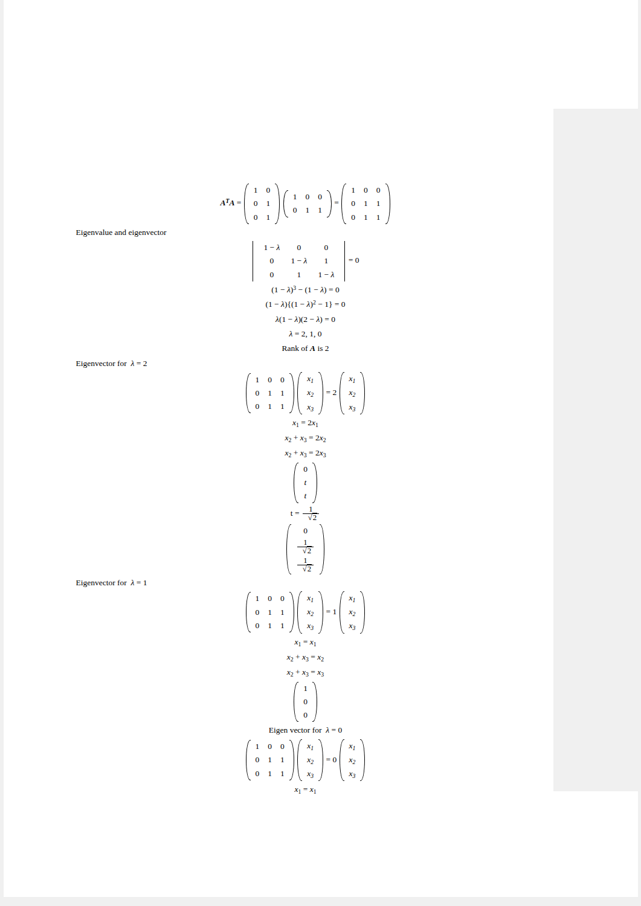ATA =
| 1 | 0 |
| 0 | 1 |
| 0 | 1 |
| 1 | 0 | 0 |
| 0 | 1 | 1 |
=
| 1 | 0 | 0 |
| 0 | 1 | 1 |
| 0 | 1 | 1 |
Eigenvalue and eigenvector
| 1 − λ | 0 | 0 |
| 0 | 1 − λ | 1 |
| 0 | 1 | 1 − λ |
= 0
(1 − λ)3 − (1 − λ) = 0
(1 − λ){(1 − λ)2 − 1} = 0
λ(1 − λ)(2 − λ) = 0
λ = 2, 1, 0
Rank of A is 2
Eigenvector for λ = 2
| 1 | 0 | 0 |
| 0 | 1 | 1 |
| 0 | 1 | 1 |
| x 1 |
| x 2 |
| x 3 |
= 2
| x 1 |
| x 2 |
| x 3 |
x1 = 2x1
x2 + x3 = 2x2
x2 + x3 = 2x3
| 0 |
| t |
| t |
t = 1 2
| 0 |
| 1 2 |
| 1 2 |
Eigenvector for λ = 1
| 1 | 0 | 0 |
| 0 | 1 | 1 |
| 0 | 1 | 1 |
| x 1 |
| x 2 |
| x 3 |
= 1
| x 1 |
| x 2 |
| x 3 |
x1 = x1
x2 + x3 = x2
x2 + x3 = x3
| 1 |
| 0 |
| 0 |
Eigen vector for λ = 0
| 1 | 0 | 0 |
| 0 | 1 | 1 |
| 0 | 1 | 1 |
| x 1 |
| x 2 |
| x 3 |
= 0
| x 1 |
| x 2 |
| x 3 |
x1 = x1